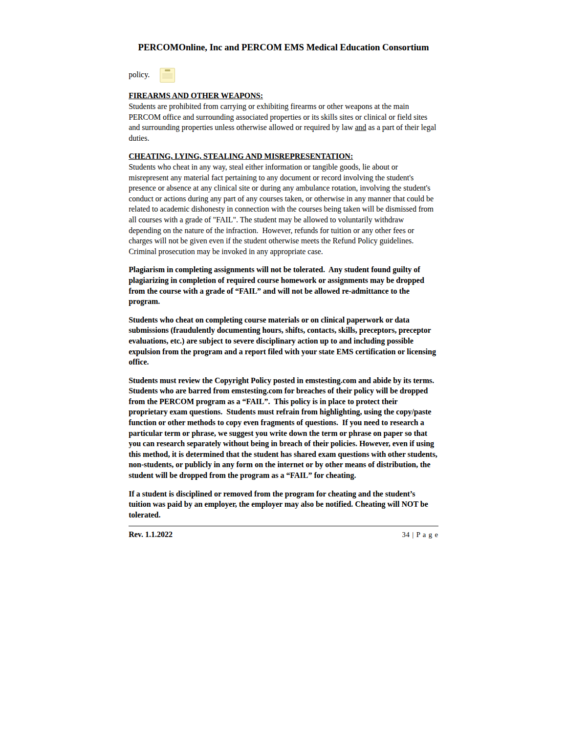PERCOMOnline, Inc and PERCOM EMS Medical Education Consortium
policy.
FIREARMS AND OTHER WEAPONS:
Students are prohibited from carrying or exhibiting firearms or other weapons at the main PERCOM office and surrounding associated properties or its skills sites or clinical or field sites and surrounding properties unless otherwise allowed or required by law and as a part of their legal duties.
CHEATING, LYING, STEALING AND MISREPRESENTATION:
Students who cheat in any way, steal either information or tangible goods, lie about or misrepresent any material fact pertaining to any document or record involving the student's presence or absence at any clinical site or during any ambulance rotation, involving the student's conduct or actions during any part of any courses taken, or otherwise in any manner that could be related to academic dishonesty in connection with the courses being taken will be dismissed from all courses with a grade of "FAIL". The student may be allowed to voluntarily withdraw depending on the nature of the infraction. However, refunds for tuition or any other fees or charges will not be given even if the student otherwise meets the Refund Policy guidelines. Criminal prosecution may be invoked in any appropriate case.
Plagiarism in completing assignments will not be tolerated. Any student found guilty of plagiarizing in completion of required course homework or assignments may be dropped from the course with a grade of “FAIL” and will not be allowed re-admittance to the program.
Students who cheat on completing course materials or on clinical paperwork or data submissions (fraudulently documenting hours, shifts, contacts, skills, preceptors, preceptor evaluations, etc.) are subject to severe disciplinary action up to and including possible expulsion from the program and a report filed with your state EMS certification or licensing office.
Students must review the Copyright Policy posted in emstesting.com and abide by its terms. Students who are barred from emstesting.com for breaches of their policy will be dropped from the PERCOM program as a “FAIL”. This policy is in place to protect their proprietary exam questions. Students must refrain from highlighting, using the copy/paste function or other methods to copy even fragments of questions. If you need to research a particular term or phrase, we suggest you write down the term or phrase on paper so that you can research separately without being in breach of their policies. However, even if using this method, it is determined that the student has shared exam questions with other students, non-students, or publicly in any form on the internet or by other means of distribution, the student will be dropped from the program as a “FAIL” for cheating.
If a student is disciplined or removed from the program for cheating and the student’s tuition was paid by an employer, the employer may also be notified. Cheating will NOT be tolerated.
Rev. 1.1.2022 34 | P a g e